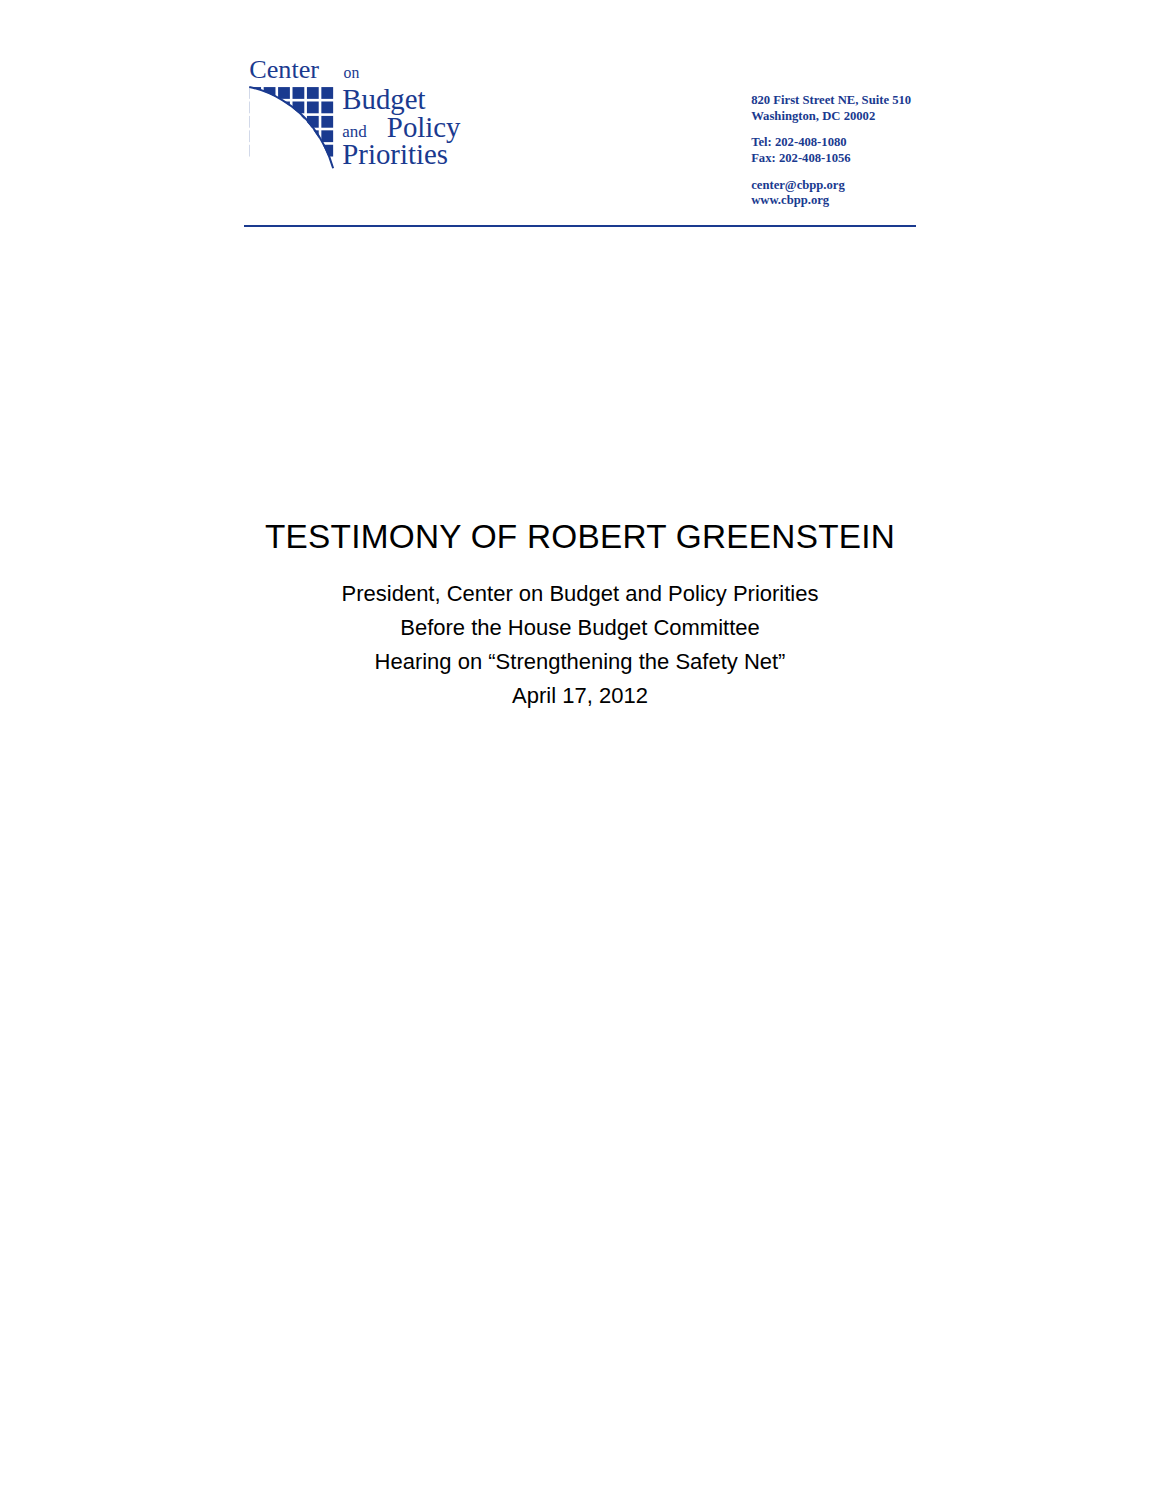Center on Budget and Policy Priorities
820 First Street NE, Suite 510
Washington, DC 20002
Tel: 202-408-1080
Fax: 202-408-1056
center@cbpp.org
www.cbpp.org
TESTIMONY OF ROBERT GREENSTEIN
President, Center on Budget and Policy Priorities Before the House Budget Committee Hearing on “Strengthening the Safety Net” April 17, 2012